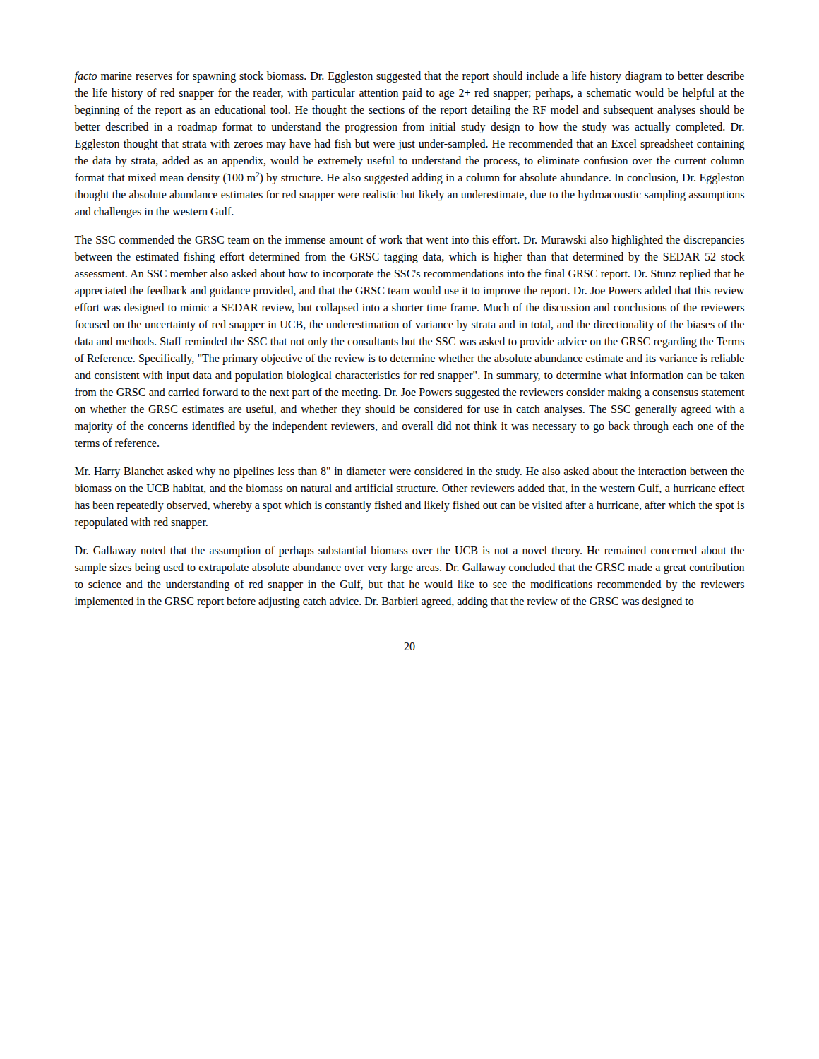facto marine reserves for spawning stock biomass. Dr. Eggleston suggested that the report should include a life history diagram to better describe the life history of red snapper for the reader, with particular attention paid to age 2+ red snapper; perhaps, a schematic would be helpful at the beginning of the report as an educational tool. He thought the sections of the report detailing the RF model and subsequent analyses should be better described in a roadmap format to understand the progression from initial study design to how the study was actually completed. Dr. Eggleston thought that strata with zeroes may have had fish but were just under-sampled. He recommended that an Excel spreadsheet containing the data by strata, added as an appendix, would be extremely useful to understand the process, to eliminate confusion over the current column format that mixed mean density (100 m2) by structure. He also suggested adding in a column for absolute abundance. In conclusion, Dr. Eggleston thought the absolute abundance estimates for red snapper were realistic but likely an underestimate, due to the hydroacoustic sampling assumptions and challenges in the western Gulf.
The SSC commended the GRSC team on the immense amount of work that went into this effort. Dr. Murawski also highlighted the discrepancies between the estimated fishing effort determined from the GRSC tagging data, which is higher than that determined by the SEDAR 52 stock assessment. An SSC member also asked about how to incorporate the SSC's recommendations into the final GRSC report. Dr. Stunz replied that he appreciated the feedback and guidance provided, and that the GRSC team would use it to improve the report. Dr. Joe Powers added that this review effort was designed to mimic a SEDAR review, but collapsed into a shorter time frame. Much of the discussion and conclusions of the reviewers focused on the uncertainty of red snapper in UCB, the underestimation of variance by strata and in total, and the directionality of the biases of the data and methods. Staff reminded the SSC that not only the consultants but the SSC was asked to provide advice on the GRSC regarding the Terms of Reference. Specifically, "The primary objective of the review is to determine whether the absolute abundance estimate and its variance is reliable and consistent with input data and population biological characteristics for red snapper". In summary, to determine what information can be taken from the GRSC and carried forward to the next part of the meeting. Dr. Joe Powers suggested the reviewers consider making a consensus statement on whether the GRSC estimates are useful, and whether they should be considered for use in catch analyses. The SSC generally agreed with a majority of the concerns identified by the independent reviewers, and overall did not think it was necessary to go back through each one of the terms of reference.
Mr. Harry Blanchet asked why no pipelines less than 8" in diameter were considered in the study. He also asked about the interaction between the biomass on the UCB habitat, and the biomass on natural and artificial structure. Other reviewers added that, in the western Gulf, a hurricane effect has been repeatedly observed, whereby a spot which is constantly fished and likely fished out can be visited after a hurricane, after which the spot is repopulated with red snapper.
Dr. Gallaway noted that the assumption of perhaps substantial biomass over the UCB is not a novel theory. He remained concerned about the sample sizes being used to extrapolate absolute abundance over very large areas. Dr. Gallaway concluded that the GRSC made a great contribution to science and the understanding of red snapper in the Gulf, but that he would like to see the modifications recommended by the reviewers implemented in the GRSC report before adjusting catch advice. Dr. Barbieri agreed, adding that the review of the GRSC was designed to
20